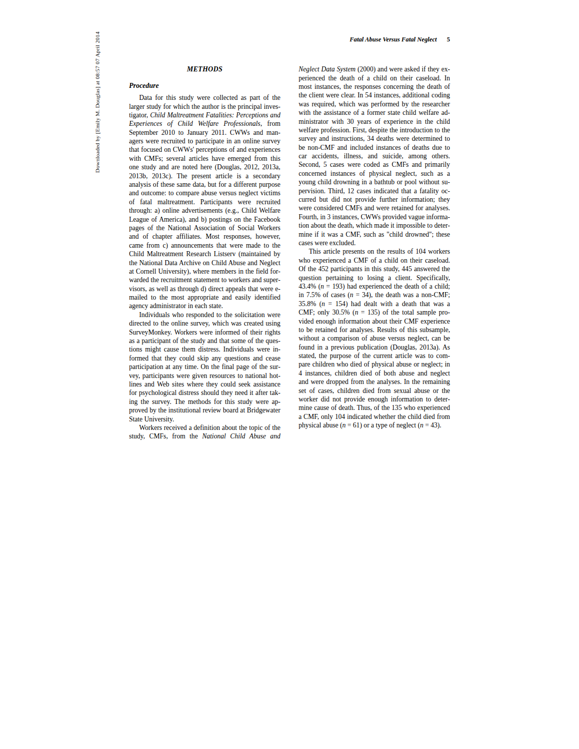Downloaded by [Emily M. Douglas] at 08:57 07 April 2014
Fatal Abuse Versus Fatal Neglect 5
METHODS
Procedure
Data for this study were collected as part of the larger study for which the author is the principal investigator, Child Maltreatment Fatalities: Perceptions and Experiences of Child Welfare Professionals, from September 2010 to January 2011. CWWs and managers were recruited to participate in an online survey that focused on CWWs' perceptions of and experiences with CMFs; several articles have emerged from this one study and are noted here (Douglas, 2012, 2013a, 2013b, 2013c). The present article is a secondary analysis of these same data, but for a different purpose and outcome: to compare abuse versus neglect victims of fatal maltreatment. Participants were recruited through: a) online advertisements (e.g., Child Welfare League of America), and b) postings on the Facebook pages of the National Association of Social Workers and of chapter affiliates. Most responses, however, came from c) announcements that were made to the Child Maltreatment Research Listserv (maintained by the National Data Archive on Child Abuse and Neglect at Cornell University), where members in the field forwarded the recruitment statement to workers and supervisors, as well as through d) direct appeals that were e-mailed to the most appropriate and easily identified agency administrator in each state.
Individuals who responded to the solicitation were directed to the online survey, which was created using SurveyMonkey. Workers were informed of their rights as a participant of the study and that some of the questions might cause them distress. Individuals were informed that they could skip any questions and cease participation at any time. On the final page of the survey, participants were given resources to national hotlines and Web sites where they could seek assistance for psychological distress should they need it after taking the survey. The methods for this study were approved by the institutional review board at Bridgewater State University.
Workers received a definition about the topic of the study, CMFs, from the National Child Abuse and Neglect Data System (2000) and were asked if they experienced the death of a child on their caseload. In most instances, the responses concerning the death of the client were clear. In 54 instances, additional coding was required, which was performed by the researcher with the assistance of a former state child welfare administrator with 30 years of experience in the child welfare profession. First, despite the introduction to the survey and instructions, 34 deaths were determined to be non-CMF and included instances of deaths due to car accidents, illness, and suicide, among others. Second, 5 cases were coded as CMFs and primarily concerned instances of physical neglect, such as a young child drowning in a bathtub or pool without supervision. Third, 12 cases indicated that a fatality occurred but did not provide further information; they were considered CMFs and were retained for analyses. Fourth, in 3 instances, CWWs provided vague information about the death, which made it impossible to determine if it was a CMF, such as "child drowned"; these cases were excluded.
This article presents on the results of 104 workers who experienced a CMF of a child on their caseload. Of the 452 participants in this study, 445 answered the question pertaining to losing a client. Specifically, 43.4% (n = 193) had experienced the death of a child; in 7.5% of cases (n = 34), the death was a non-CMF; 35.8% (n = 154) had dealt with a death that was a CMF; only 30.5% (n = 135) of the total sample provided enough information about their CMF experience to be retained for analyses. Results of this subsample, without a comparison of abuse versus neglect, can be found in a previous publication (Douglas, 2013a). As stated, the purpose of the current article was to compare children who died of physical abuse or neglect; in 4 instances, children died of both abuse and neglect and were dropped from the analyses. In the remaining set of cases, children died from sexual abuse or the worker did not provide enough information to determine cause of death. Thus, of the 135 who experienced a CMF, only 104 indicated whether the child died from physical abuse (n = 61) or a type of neglect (n = 43).